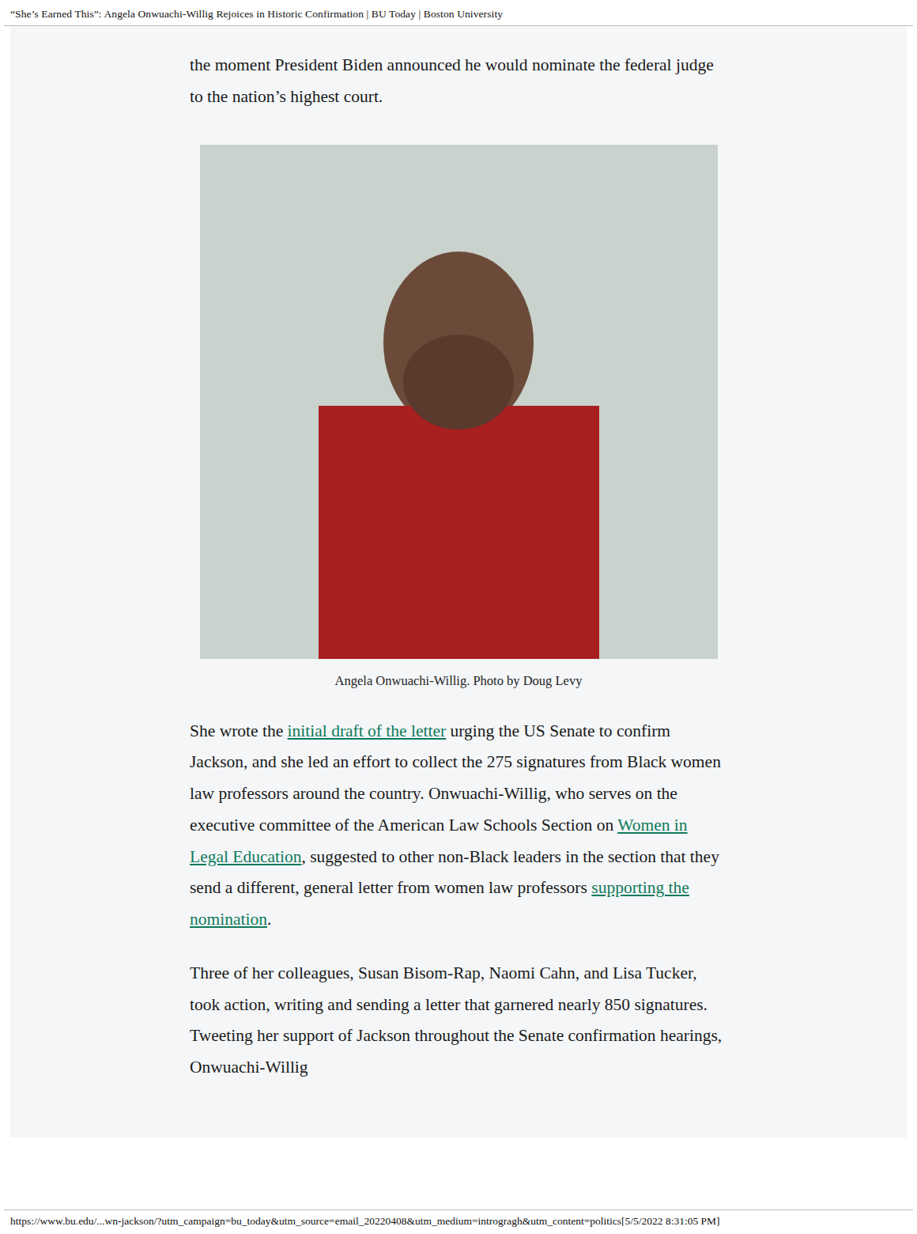“She’s Earned This”: Angela Onwuachi-Willig Rejoices in Historic Confirmation | BU Today | Boston University
the moment President Biden announced he would nominate the federal judge to the nation’s highest court.
Angela Onwuachi-Willig. Photo by Doug Levy
She wrote the initial draft of the letter urging the US Senate to confirm Jackson, and she led an effort to collect the 275 signatures from Black women law professors around the country. Onwuachi-Willig, who serves on the executive committee of the American Law Schools Section on Women in Legal Education, suggested to other non-Black leaders in the section that they send a different, general letter from women law professors supporting the nomination.
Three of her colleagues, Susan Bisom-Rap, Naomi Cahn, and Lisa Tucker, took action, writing and sending a letter that garnered nearly 850 signatures. Tweeting her support of Jackson throughout the Senate confirmation hearings, Onwuachi-Willig
https://www.bu.edu/...wn-jackson/?utm_campaign=bu_today&utm_source=email_20220408&utm_medium=introgragh&utm_content=politics[5/5/2022 8:31:05 PM]